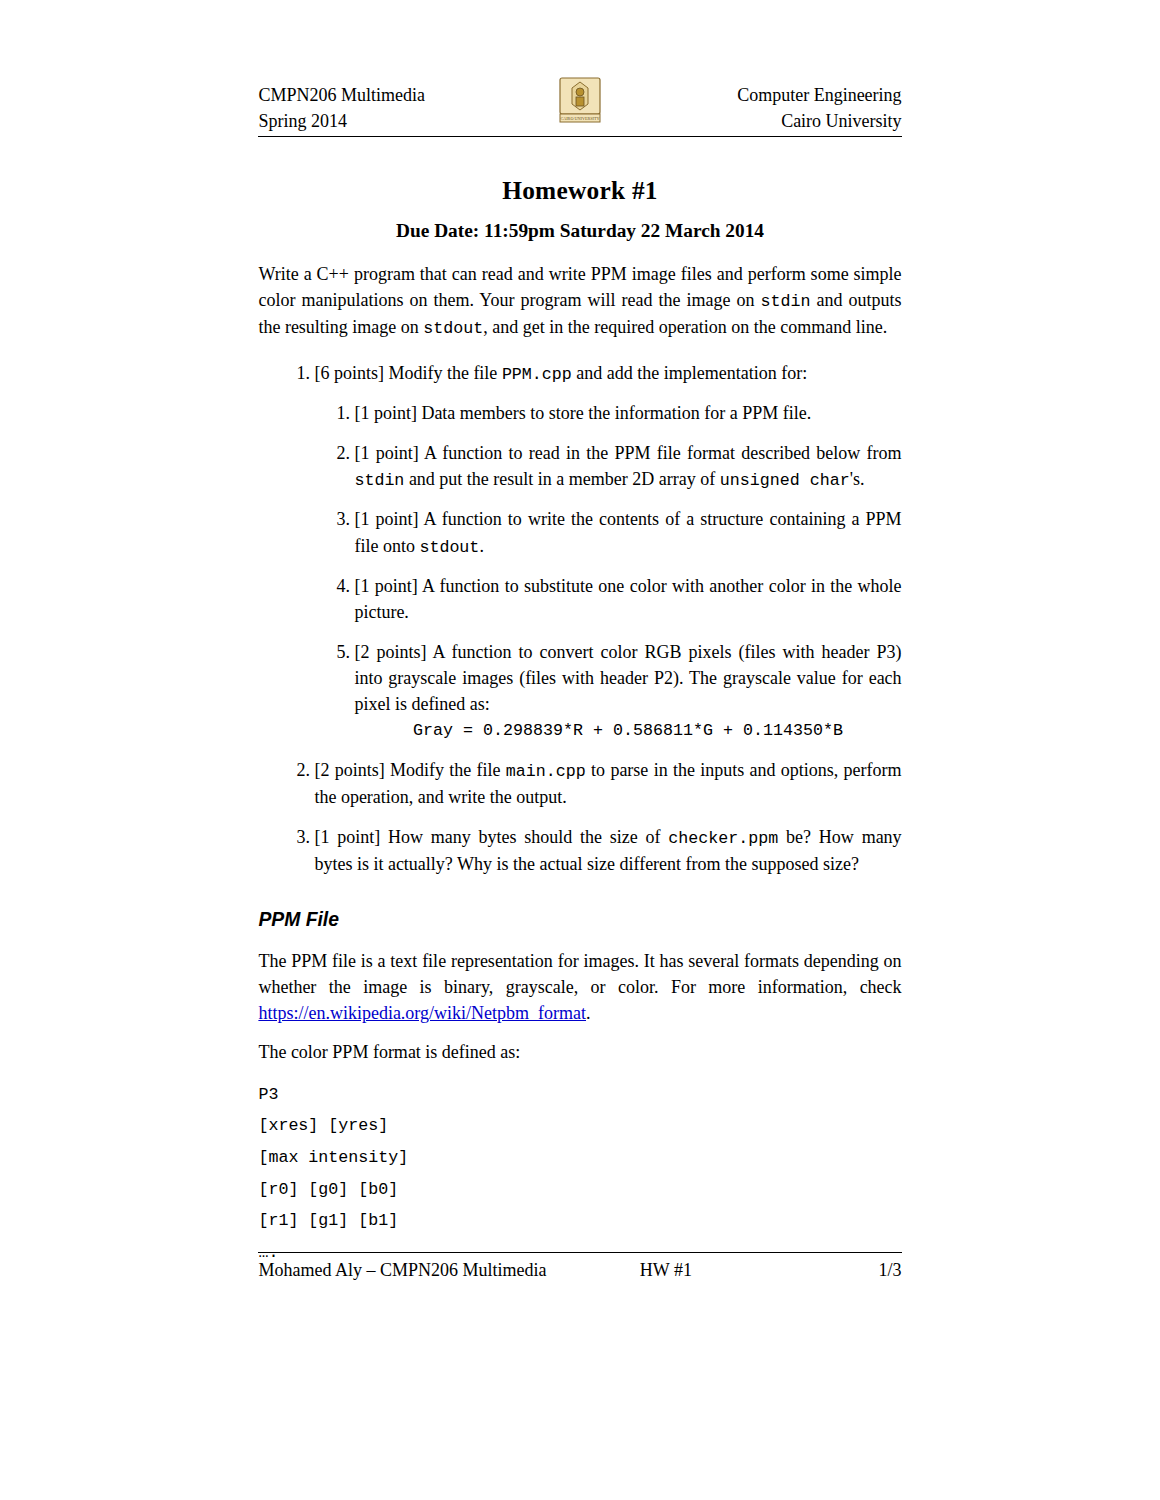CAIRO UNIVERSITY
CMPN206 Multimedia
Computer Engineering
Spring 2014
Cairo University
Homework #1
Due Date: 11:59pm Saturday 22 March 2014
Write a C++ program that can read and write PPM image files and perform some simple color manipulations on them. Your program will read the image on stdin and outputs the resulting image on stdout, and get in the required operation on the command line.
[6 points] Modify the file PPM.cpp and add the implementation for:
[1 point] Data members to store the information for a PPM file.
[1 point] A function to read in the PPM file format described below from stdin and put the result in a member 2D array of unsigned char's.
[1 point] A function to write the contents of a structure containing a PPM file onto stdout.
[1 point] A function to substitute one color with another color in the whole picture.
[2 points] A function to convert color RGB pixels (files with header P3) into grayscale images (files with header P2). The grayscale value for each pixel is defined as: Gray = 0.298839*R + 0.586811*G + 0.114350*B
[2 points] Modify the file main.cpp to parse in the inputs and options, perform the operation, and write the output.
[1 point] How many bytes should the size of checker.ppm be? How many bytes is it actually? Why is the actual size different from the supposed size?
PPM File
The PPM file is a text file representation for images. It has several formats depending on whether the image is binary, grayscale, or color. For more information, check https://en.wikipedia.org/wiki/Netpbm_format.
The color PPM format is defined as:
P3
[xres] [yres]
[max intensity]
[r0] [g0] [b0]
[r1] [g1] [b1]
….
Mohamed Aly – CMPN206 Multimedia
HW #1
1/3